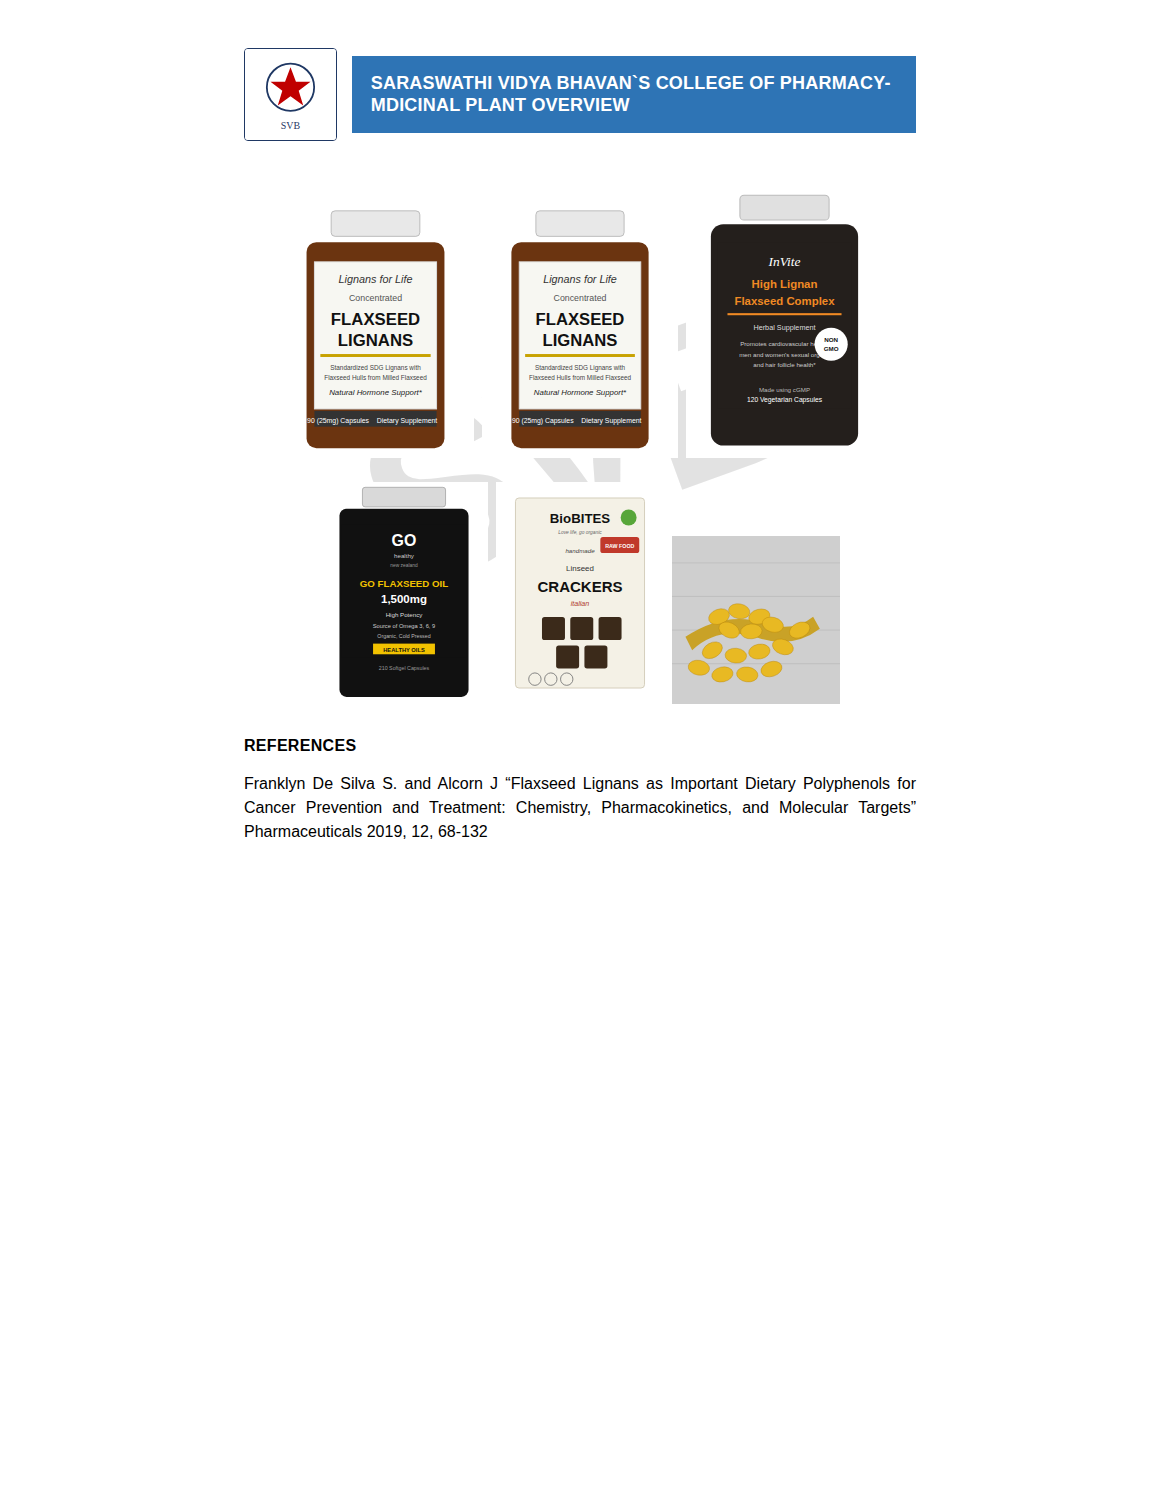SARASWATHI VIDYA BHAVAN`S COLLEGE OF PHARMACY- MDICINAL PLANT OVERVIEW
SVB
REFERENCES
Franklyn De Silva S. and Alcorn J “Flaxseed Lignans as Important Dietary Polyphenols for Cancer Prevention and Treatment: Chemistry, Pharmacokinetics, and Molecular Targets” Pharmaceuticals 2019, 12, 68-132